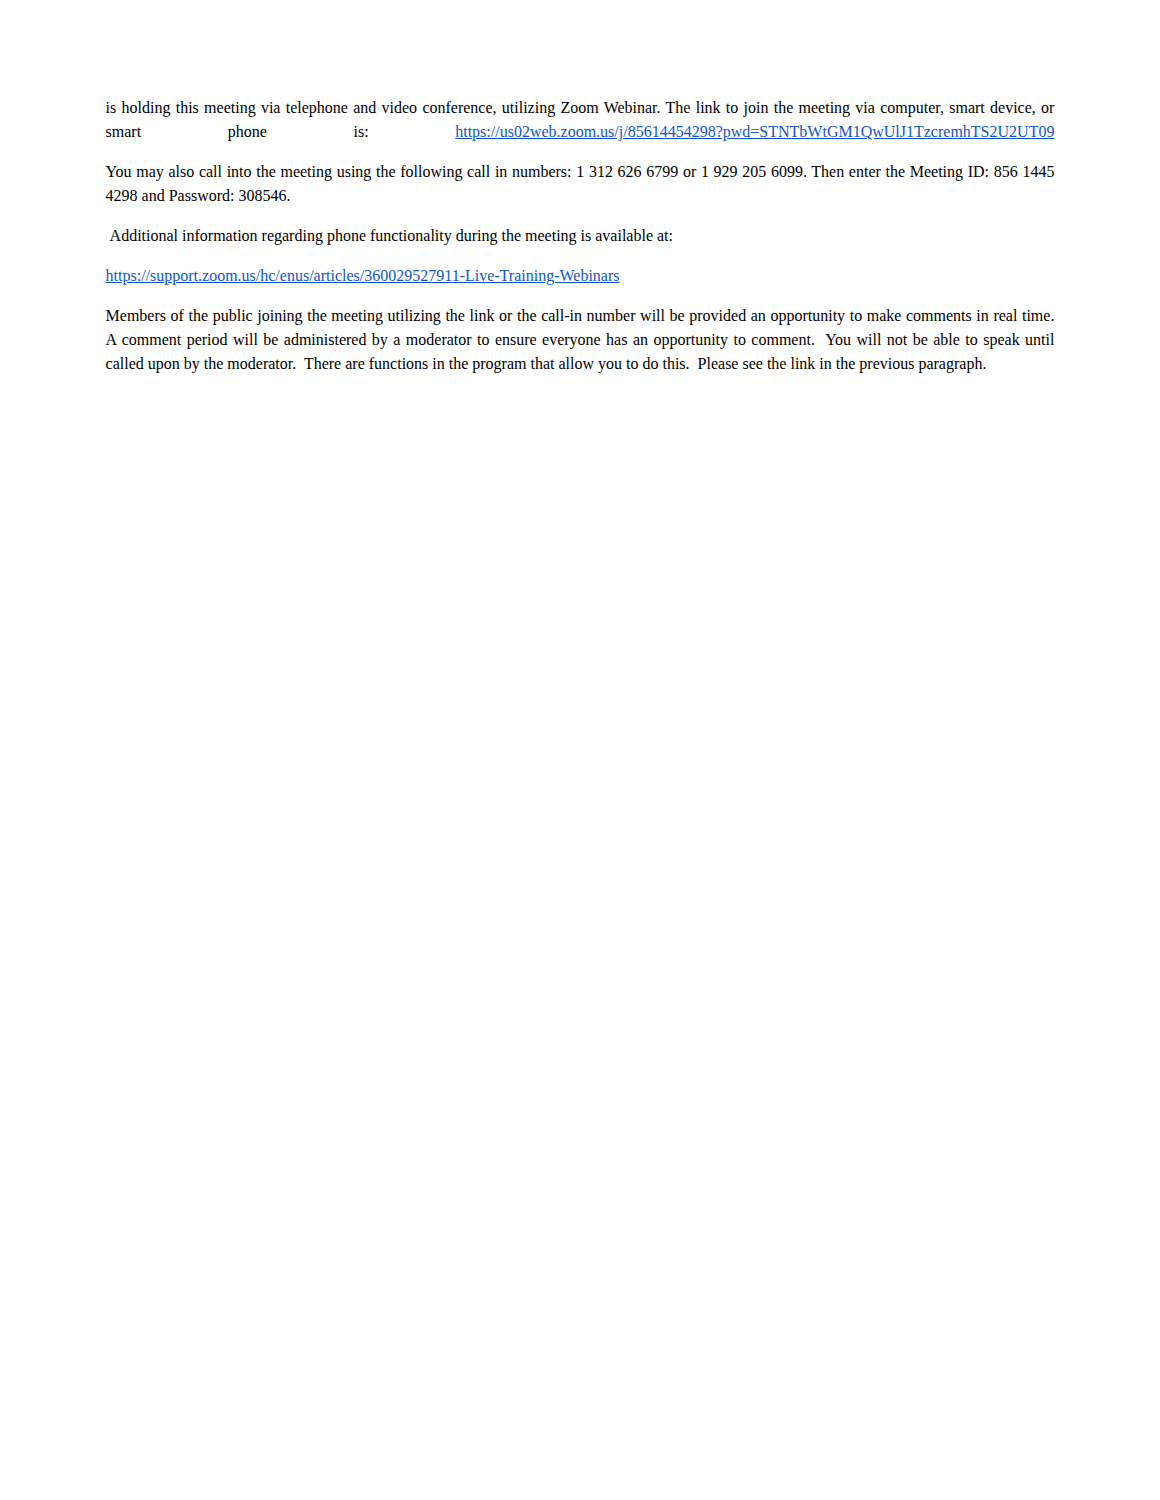is holding this meeting via telephone and video conference, utilizing Zoom Webinar. The link to join the meeting via computer, smart device, or smart phone is: https://us02web.zoom.us/j/85614454298?pwd=STNTbWtGM1QwUlJ1TzcremhTS2U2UT09
You may also call into the meeting using the following call in numbers: 1 312 626 6799 or 1 929 205 6099. Then enter the Meeting ID: 856 1445 4298 and Password: 308546.
Additional information regarding phone functionality during the meeting is available at:
https://support.zoom.us/hc/enus/articles/360029527911-Live-Training-Webinars
Members of the public joining the meeting utilizing the link or the call-in number will be provided an opportunity to make comments in real time. A comment period will be administered by a moderator to ensure everyone has an opportunity to comment. You will not be able to speak until called upon by the moderator. There are functions in the program that allow you to do this. Please see the link in the previous paragraph.